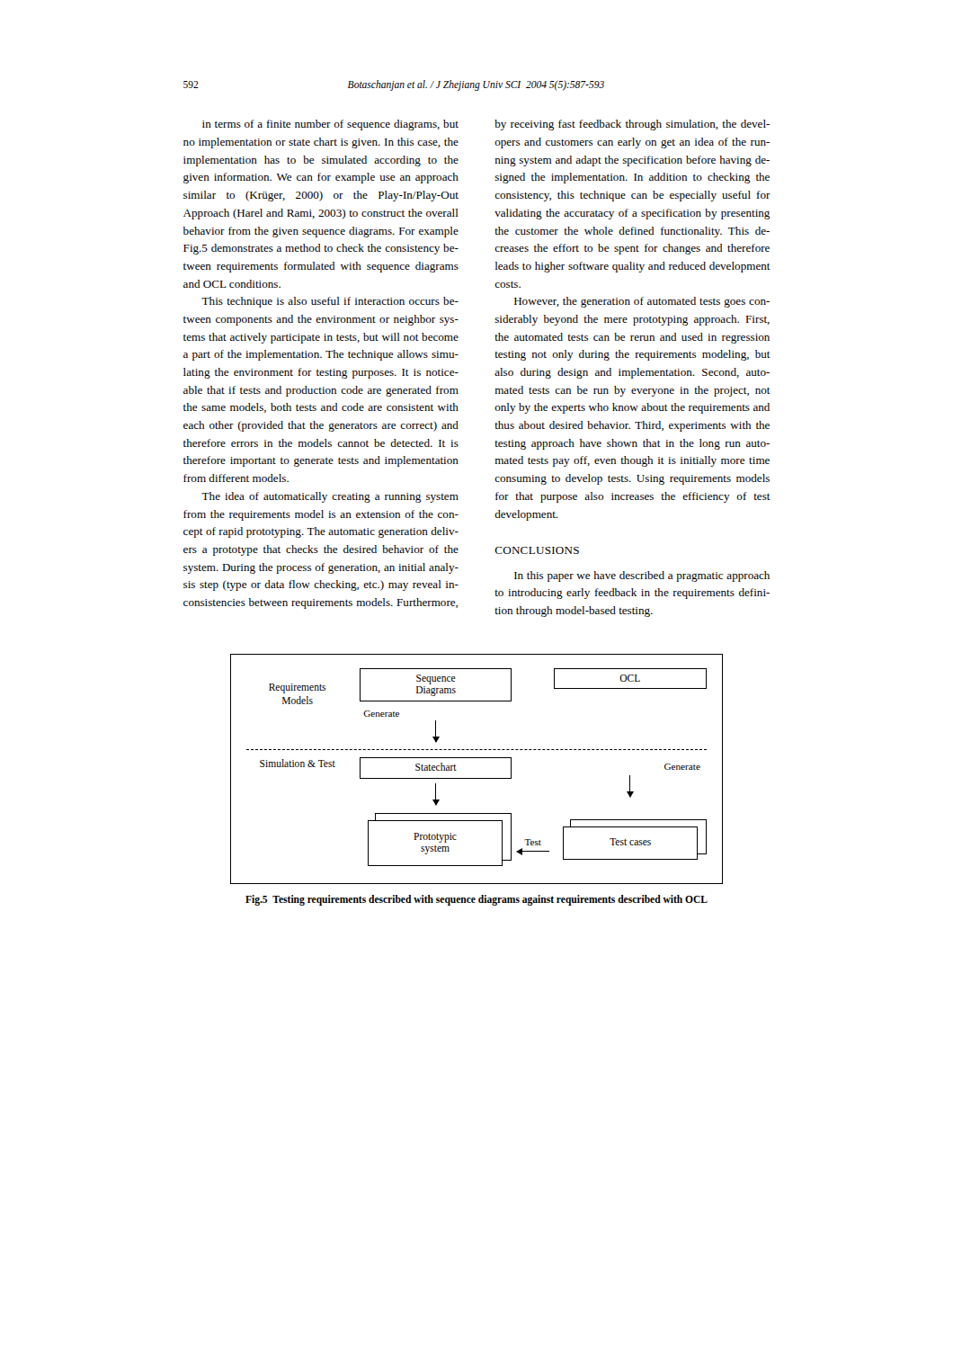592 Botaschanjan et al. / J Zhejiang Univ SCI 2004 5(5):587-593
in terms of a finite number of sequence diagrams, but no implementation or state chart is given. In this case, the implementation has to be simulated according to the given information. We can for example use an approach similar to (Krüger, 2000) or the Play-In/Play-Out Approach (Harel and Rami, 2003) to construct the overall behavior from the given sequence diagrams. For example Fig.5 demonstrates a method to check the consistency between requirements formulated with sequence diagrams and OCL conditions.
This technique is also useful if interaction occurs between components and the environment or neighbor systems that actively participate in tests, but will not become a part of the implementation. The technique allows simulating the environment for testing purposes. It is noticeable that if tests and production code are generated from the same models, both tests and code are consistent with each other (provided that the generators are correct) and therefore errors in the models cannot be detected. It is therefore important to generate tests and implementation from different models.
The idea of automatically creating a running system from the requirements model is an extension of the concept of rapid prototyping. The automatic generation delivers a prototype that checks the desired behavior of the system. During the process of generation, an initial analysis step (type or data flow checking, etc.) may reveal inconsistencies between requirements models. Furthermore, by receiving fast feedback through simulation, the developers and customers can early on get an idea of the running system and adapt the specification before having designed the implementation. In addition to checking the consistency, this technique can be especially useful for validating the accuratacy of a specification by presenting the customer the whole defined functionality. This decreases the effort to be spent for changes and therefore leads to higher software quality and reduced development costs.
However, the generation of automated tests goes considerably beyond the mere prototyping approach. First, the automated tests can be rerun and used in regression testing not only during the requirements modeling, but also during design and implementation. Second, automated tests can be run by everyone in the project, not only by the experts who know about the requirements and thus about desired behavior. Third, experiments with the testing approach have shown that in the long run automated tests pay off, even though it is initially more time consuming to develop tests. Using requirements models for that purpose also increases the efficiency of test development.
Conclusions
In this paper we have described a pragmatic approach to introducing early feedback in the requirements definition through model-based testing.
Requirements
Models
Sequence
Diagrams
OCL
Generate
x
Simulation & Test
Statechart
Generate
Prototypic
system
Test
Test cases
Fig.5 Testing requirements described with sequence diagrams against requirements described with OCL